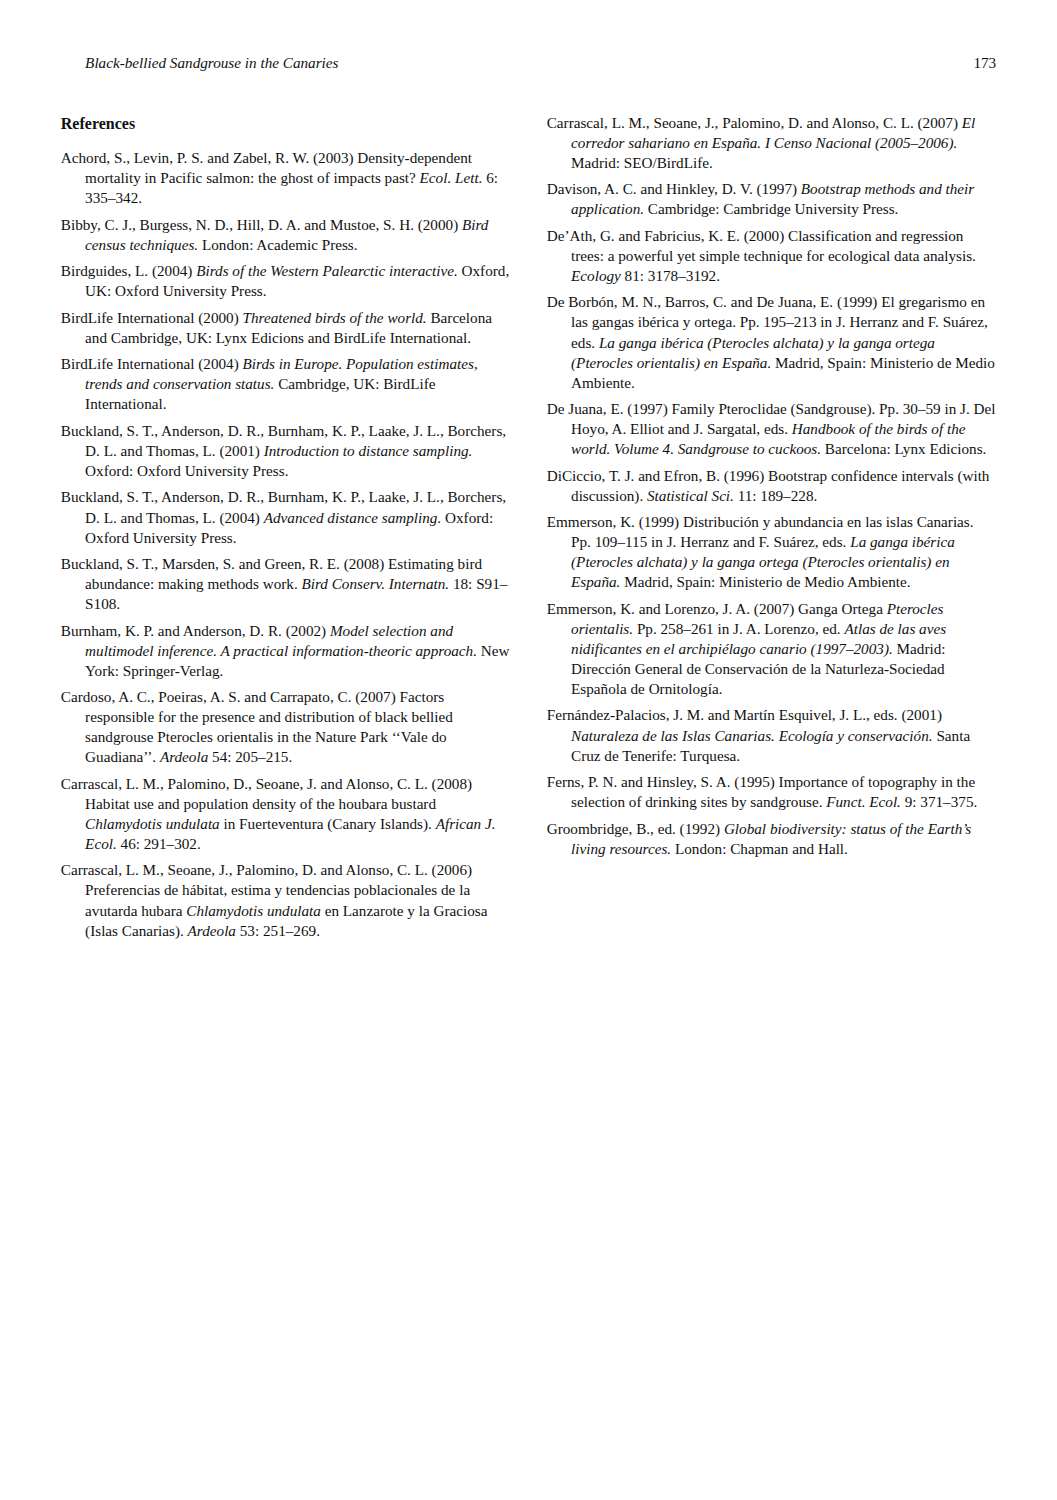Black-bellied Sandgrouse in the Canaries 173
References
Achord, S., Levin, P. S. and Zabel, R. W. (2003) Density-dependent mortality in Pacific salmon: the ghost of impacts past? Ecol. Lett. 6: 335–342.
Bibby, C. J., Burgess, N. D., Hill, D. A. and Mustoe, S. H. (2000) Bird census techniques. London: Academic Press.
Birdguides, L. (2004) Birds of the Western Palearctic interactive. Oxford, UK: Oxford University Press.
BirdLife International (2000) Threatened birds of the world. Barcelona and Cambridge, UK: Lynx Edicions and BirdLife International.
BirdLife International (2004) Birds in Europe. Population estimates, trends and conservation status. Cambridge, UK: BirdLife International.
Buckland, S. T., Anderson, D. R., Burnham, K. P., Laake, J. L., Borchers, D. L. and Thomas, L. (2001) Introduction to distance sampling. Oxford: Oxford University Press.
Buckland, S. T., Anderson, D. R., Burnham, K. P., Laake, J. L., Borchers, D. L. and Thomas, L. (2004) Advanced distance sampling. Oxford: Oxford University Press.
Buckland, S. T., Marsden, S. and Green, R. E. (2008) Estimating bird abundance: making methods work. Bird Conserv. Internatn. 18: S91–S108.
Burnham, K. P. and Anderson, D. R. (2002) Model selection and multimodel inference. A practical information-theoric approach. New York: Springer-Verlag.
Cardoso, A. C., Poeiras, A. S. and Carrapato, C. (2007) Factors responsible for the presence and distribution of black bellied sandgrouse Pterocles orientalis in the Nature Park ‘‘Vale do Guadiana’’. Ardeola 54: 205–215.
Carrascal, L. M., Palomino, D., Seoane, J. and Alonso, C. L. (2008) Habitat use and population density of the houbara bustard Chlamydotis undulata in Fuerteventura (Canary Islands). African J. Ecol. 46: 291–302.
Carrascal, L. M., Seoane, J., Palomino, D. and Alonso, C. L. (2006) Preferencias de hábitat, estima y tendencias poblacionales de la avutarda hubara Chlamydotis undulata en Lanzarote y la Graciosa (Islas Canarias). Ardeola 53: 251–269.
Carrascal, L. M., Seoane, J., Palomino, D. and Alonso, C. L. (2007) El corredor sahariano en España. I Censo Nacional (2005–2006). Madrid: SEO/BirdLife.
Davison, A. C. and Hinkley, D. V. (1997) Bootstrap methods and their application. Cambridge: Cambridge University Press.
De’Ath, G. and Fabricius, K. E. (2000) Classification and regression trees: a powerful yet simple technique for ecological data analysis. Ecology 81: 3178–3192.
De Borbón, M. N., Barros, C. and De Juana, E. (1999) El gregarismo en las gangas ibérica y ortega. Pp. 195–213 in J. Herranz and F. Suárez, eds. La ganga ibérica (Pterocles alchata) y la ganga ortega (Pterocles orientalis) en España. Madrid, Spain: Ministerio de Medio Ambiente.
De Juana, E. (1997) Family Pteroclidae (Sandgrouse). Pp. 30–59 in J. Del Hoyo, A. Elliot and J. Sargatal, eds. Handbook of the birds of the world. Volume 4. Sandgrouse to cuckoos. Barcelona: Lynx Edicions.
DiCiccio, T. J. and Efron, B. (1996) Bootstrap confidence intervals (with discussion). Statistical Sci. 11: 189–228.
Emmerson, K. (1999) Distribución y abundancia en las islas Canarias. Pp. 109–115 in J. Herranz and F. Suárez, eds. La ganga ibérica (Pterocles alchata) y la ganga ortega (Pterocles orientalis) en España. Madrid, Spain: Ministerio de Medio Ambiente.
Emmerson, K. and Lorenzo, J. A. (2007) Ganga Ortega Pterocles orientalis. Pp. 258–261 in J. A. Lorenzo, ed. Atlas de las aves nidificantes en el archipiélago canario (1997–2003). Madrid: Dirección General de Conservación de la Naturleza-Sociedad Española de Ornitología.
Fernández-Palacios, J. M. and Martín Esquivel, J. L., eds. (2001) Naturaleza de las Islas Canarias. Ecología y conservación. Santa Cruz de Tenerife: Turquesa.
Ferns, P. N. and Hinsley, S. A. (1995) Importance of topography in the selection of drinking sites by sandgrouse. Funct. Ecol. 9: 371–375.
Groombridge, B., ed. (1992) Global biodiversity: status of the Earth’s living resources. London: Chapman and Hall.